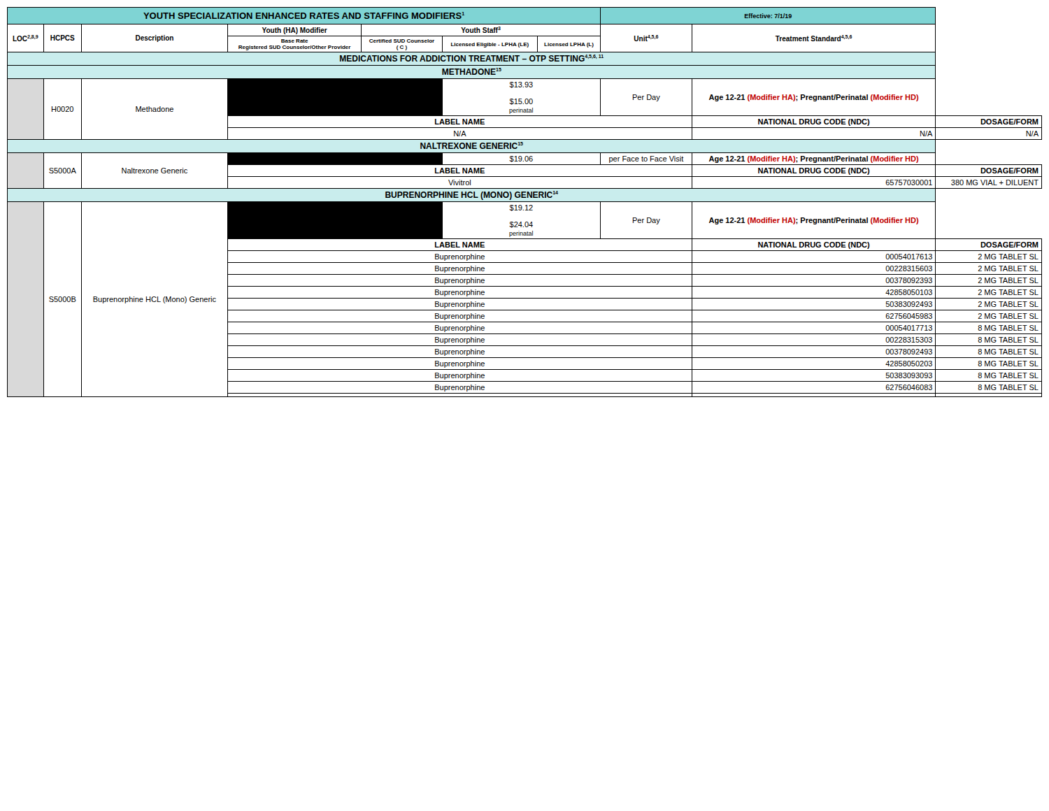| YOUTH SPECIALIZATION ENHANCED RATES AND STAFFING MODIFIERS 1 | Effective: 7/1/19 |
| LOC 2,8,9 | HCPCS | Description | Youth (HA) Modifier | Youth Staff 3 | Unit 4,5,6 | Treatment Standard 4,5,6 |
| Base Rate Registered SUD Counselor/Other Provider | Certified SUD Counselor ( C ) | Licensed Eligible - LPHA (LE) | Licensed LPHA (L) |
| MEDICATIONS FOR ADDICTION TREATMENT – OTP SETTING 4,5,6, 11 |
| METHADONE 15 |
| | H0020 | Methadone | | $13.93 $15.00 perinatal | Per Day | Age 12-21 (Modifier HA) ; Pregnant/Perinatal (Modifier HD) |
| LABEL NAME | NATIONAL DRUG CODE (NDC) | DOSAGE/FORM |
| N/A | N/A | N/A |
| NALTREXONE GENERIC 15 |
| | S5000A | Naltrexone Generic | | $19.06 | per Face to Face Visit | Age 12-21 (Modifier HA) ; Pregnant/Perinatal (Modifier HD) |
| LABEL NAME | NATIONAL DRUG CODE (NDC) | DOSAGE/FORM |
| Vivitrol | 65757030001 | 380 MG VIAL + DILUENT |
| BUPRENORPHINE HCL (MONO) GENERIC 14 |
| | S5000B | Buprenorphine HCL (Mono) Generic | | $19.12 $24.04 perinatal | Per Day | Age 12-21 (Modifier HA) ; Pregnant/Perinatal (Modifier HD) |
| LABEL NAME | NATIONAL DRUG CODE (NDC) | DOSAGE/FORM |
| Buprenorphine | 00054017613 | 2 MG TABLET SL |
| Buprenorphine | 00228315603 | 2 MG TABLET SL |
| Buprenorphine | 00378092393 | 2 MG TABLET SL |
| Buprenorphine | 42858050103 | 2 MG TABLET SL |
| Buprenorphine | 50383092493 | 2 MG TABLET SL |
| Buprenorphine | 62756045983 | 2 MG TABLET SL |
| Buprenorphine | 00054017713 | 8 MG TABLET SL |
| Buprenorphine | 00228315303 | 8 MG TABLET SL |
| Buprenorphine | 00378092493 | 8 MG TABLET SL |
| Buprenorphine | 42858050203 | 8 MG TABLET SL |
| Buprenorphine | 50383093093 | 8 MG TABLET SL |
| Buprenorphine | 62756046083 | 8 MG TABLET SL |